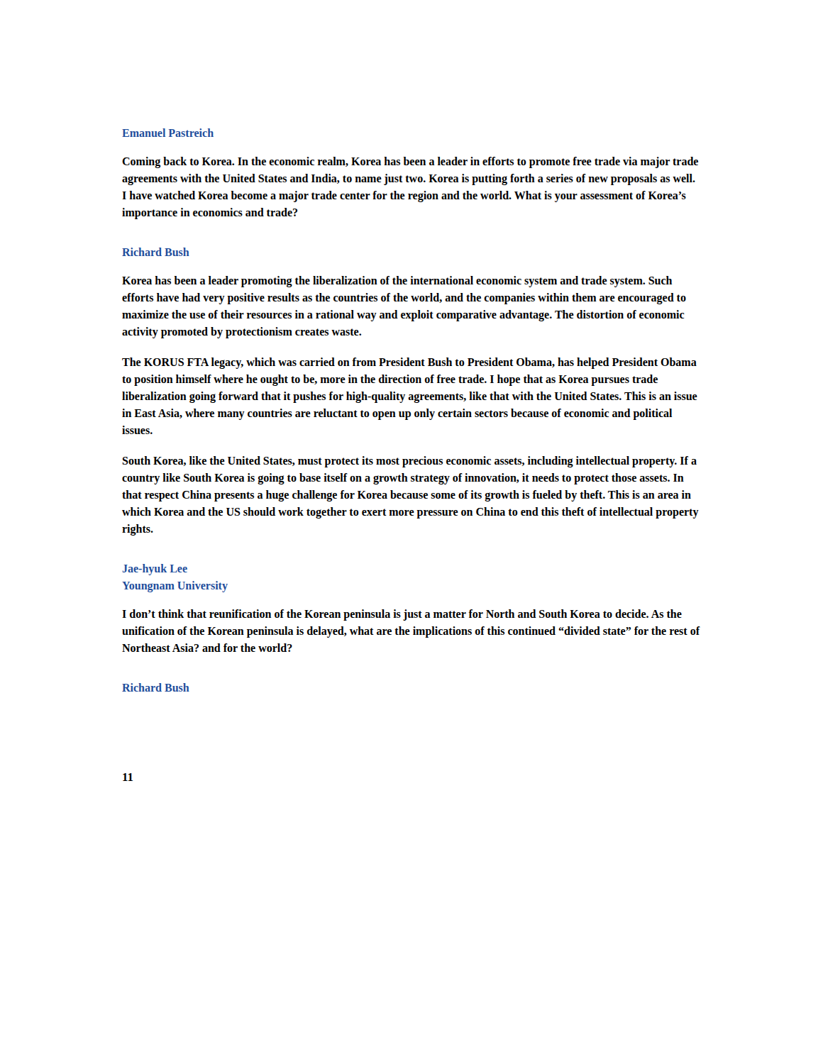Emanuel Pastreich
Coming back to Korea. In the economic realm, Korea has been a leader in efforts to promote free trade via major trade agreements with the United States and India, to name just two. Korea is putting forth a series of new proposals as well. I have watched Korea become a major trade center for the region and the world. What is your assessment of Korea’s importance in economics and trade?
Richard Bush
Korea has been a leader promoting the liberalization of the international economic system and trade system. Such efforts have had very positive results as the countries of the world, and the companies within them are encouraged to maximize the use of their resources in a rational way and exploit comparative advantage. The distortion of economic activity promoted by protectionism creates waste.
The KORUS FTA legacy, which was carried on from President Bush to President Obama, has helped President Obama to position himself where he ought to be, more in the direction of free trade. I hope that as Korea pursues trade liberalization going forward that it pushes for high-quality agreements, like that with the United States. This is an issue in East Asia, where many countries are reluctant to open up only certain sectors because of economic and political issues.
South Korea, like the United States, must protect its most precious economic assets, including intellectual property. If a country like South Korea is going to base itself on a growth strategy of innovation, it needs to protect those assets. In that respect China presents a huge challenge for Korea because some of its growth is fueled by theft. This is an area in which Korea and the US should work together to exert more pressure on China to end this theft of intellectual property rights.
Jae-hyuk LeeYoungnam University
I don’t think that reunification of the Korean peninsula is just a matter for North and South Korea to decide. As the unification of the Korean peninsula is delayed, what are the implications of this continued “divided state” for the rest of Northeast Asia? and for the world?
Richard Bush
11